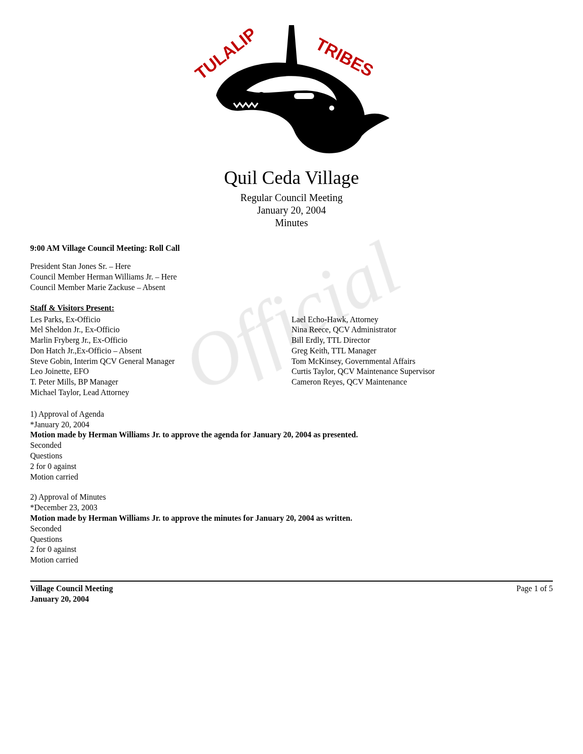Official
TULALIP TRIBES
Quil Ceda Village
Regular Council Meeting
January 20, 2004
Minutes
9:00 AM Village Council Meeting: Roll Call
President Stan Jones Sr. – Here
Council Member Herman Williams Jr. – Here
Council Member Marie Zackuse – Absent
Staff & Visitors Present:
| Les Parks, Ex-Officio | Lael Echo-Hawk, Attorney |
| Mel Sheldon Jr., Ex-Officio | Nina Reece, QCV Administrator |
| Marlin Fryberg Jr., Ex-Officio | Bill Erdly, TTL Director |
| Don Hatch Jr.,Ex-Officio – Absent | Greg Keith, TTL Manager |
| Steve Gobin, Interim QCV General Manager | Tom McKinsey, Governmental Affairs |
| Leo Joinette, EFO | Curtis Taylor, QCV Maintenance Supervisor |
| T. Peter Mills, BP Manager | Cameron Reyes, QCV Maintenance |
| Michael Taylor, Lead Attorney | |
1) Approval of Agenda
*January 20, 2004
Motion made by Herman Williams Jr. to approve the agenda for January 20, 2004 as presented.
Seconded
Questions
2 for 0 against
Motion carried
2) Approval of Minutes
*December 23, 2003
Motion made by Herman Williams Jr. to approve the minutes for January 20, 2004 as written.
Seconded
Questions
2 for 0 against
Motion carried
Village Council Meeting
January 20, 2004
Page 1 of 5